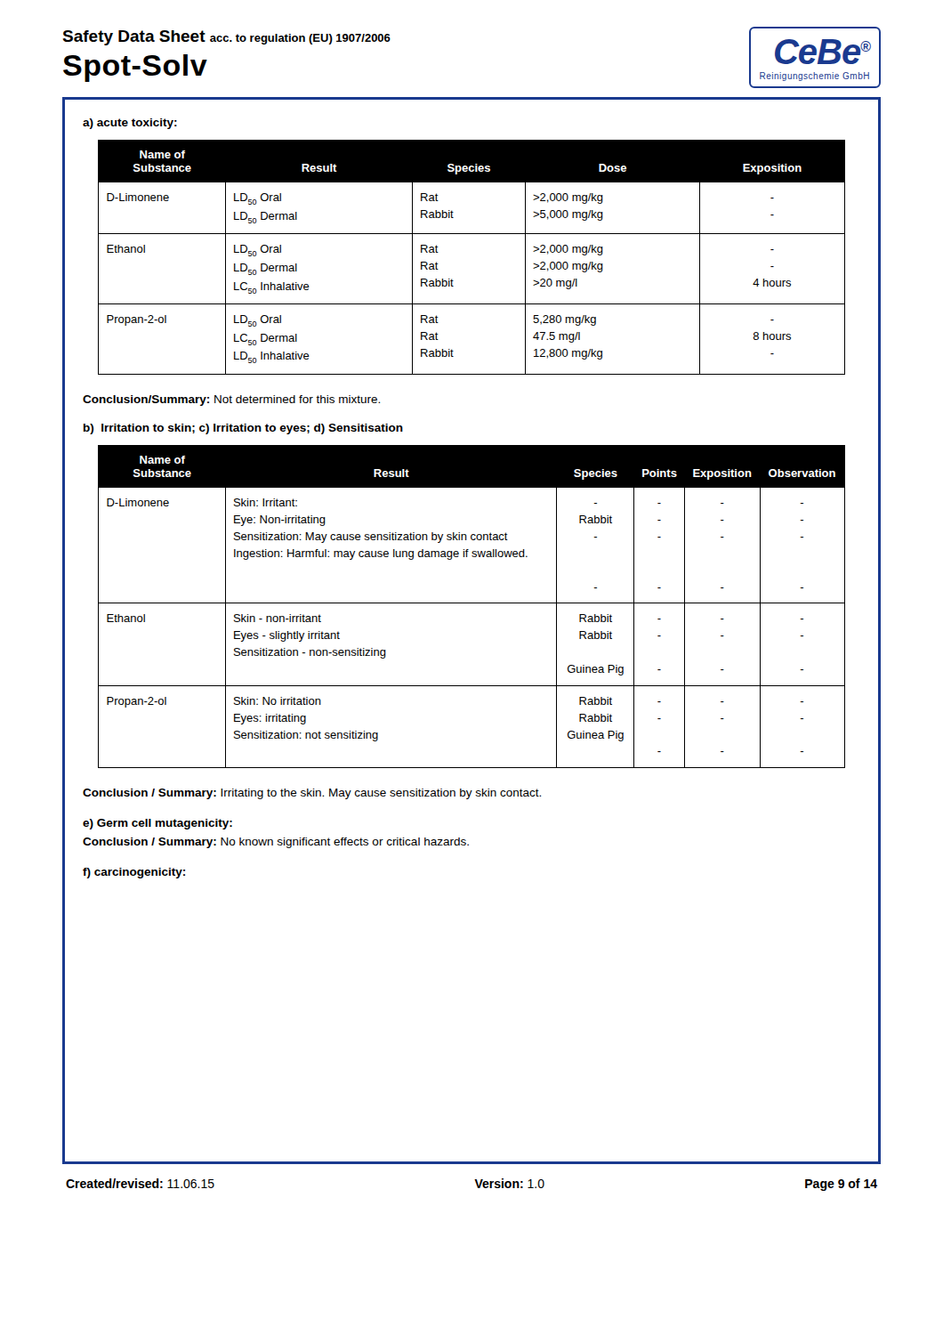Safety Data Sheet acc. to regulation (EU) 1907/2006
Spot-Solv
CeBe®
Reinigungschemie GmbH
a) acute toxicity:
| Name of Substance | Result | Species | Dose | Exposition |
| --- | --- | --- | --- | --- |
| D-Limonene | LD 50 Oral LD 50 Dermal | Rat Rabbit | >2,000 mg/kg >5,000 mg/kg | - - |
| Ethanol | LD 50 Oral LD 50 Dermal LC 50 Inhalative | Rat Rat Rabbit | >2,000 mg/kg >2,000 mg/kg >20 mg/l | - - 4 hours |
| Propan-2-ol | LD 50 Oral LC 50 Dermal LD 50 Inhalative | Rat Rat Rabbit | 5,280 mg/kg 47.5 mg/l 12,800 mg/kg | - 8 hours - |
Conclusion/Summary: Not determined for this mixture.
b) Irritation to skin; c) Irritation to eyes; d) Sensitisation
| Name of Substance | Result | Species | Points | Exposition | Observation |
| --- | --- | --- | --- | --- | --- |
| D-Limonene | Skin: Irritant: Eye: Non-irritating Sensitization: May cause sensitization by skin contact Ingestion: Harmful: may cause lung damage if swallowed. | - Rabbit - - | - - - - | - - - - | - - - - |
| Ethanol | Skin - non-irritant Eyes - slightly irritant Sensitization - non-sensitizing | Rabbit Rabbit Guinea Pig | - - - | - - - | - - - |
| Propan-2-ol | Skin: No irritation Eyes: irritating Sensitization: not sensitizing | Rabbit Rabbit Guinea Pig | - - - | - - - | - - - |
Conclusion / Summary: Irritating to the skin. May cause sensitization by skin contact.
e) Germ cell mutagenicity:
Conclusion / Summary: No known significant effects or critical hazards.
f) carcinogenicity:
Created/revised: 11.06.15
Version: 1.0
Page 9 of 14